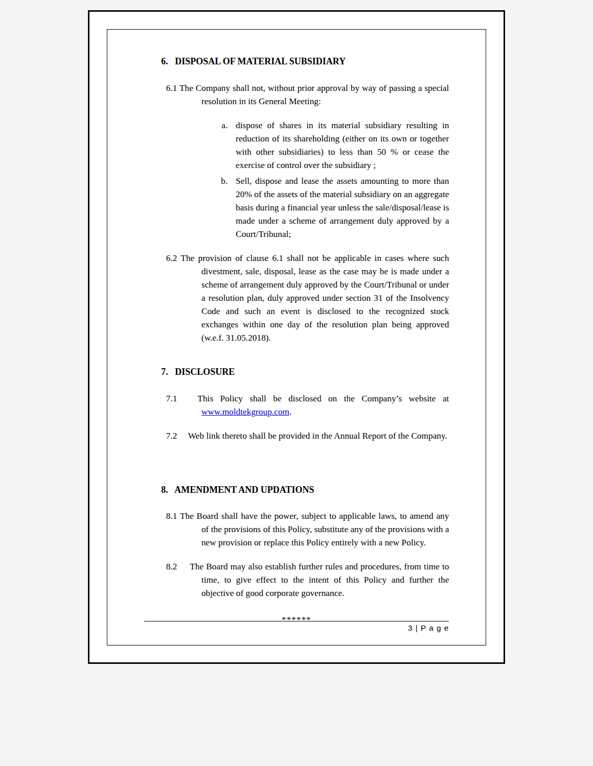6. DISPOSAL OF MATERIAL SUBSIDIARY
6.1 The Company shall not, without prior approval by way of passing a special resolution in its General Meeting:
dispose of shares in its material subsidiary resulting in reduction of its shareholding (either on its own or together with other subsidiaries) to less than 50 % or cease the exercise of control over the subsidiary ;
Sell, dispose and lease the assets amounting to more than 20% of the assets of the material subsidiary on an aggregate basis during a financial year unless the sale/disposal/lease is made under a scheme of arrangement duly approved by a Court/Tribunal;
6.2 The provision of clause 6.1 shall not be applicable in cases where such divestment, sale, disposal, lease as the case may be is made under a scheme of arrangement duly approved by the Court/Tribunal or under a resolution plan, duly approved under section 31 of the Insolvency Code and such an event is disclosed to the recognized stock exchanges within one day of the resolution plan being approved (w.e.f. 31.05.2018).
7. DISCLOSURE
7.1 This Policy shall be disclosed on the Company’s website at www.moldtekgroup.com.
7.2 Web link thereto shall be provided in the Annual Report of the Company.
8. AMENDMENT AND UPDATIONS
8.1 The Board shall have the power, subject to applicable laws, to amend any of the provisions of this Policy, substitute any of the provisions with a new provision or replace this Policy entirely with a new Policy.
8.2 The Board may also establish further rules and procedures, from time to time, to give effect to the intent of this Policy and further the objective of good corporate governance.
******
3 | P a g e